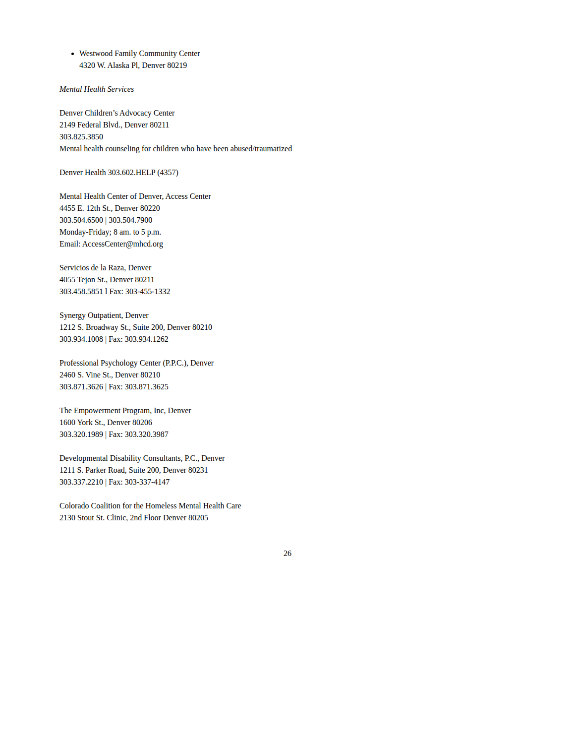Westwood Family Community Center
4320 W. Alaska Pl, Denver 80219
Mental Health Services
Denver Children’s Advocacy Center
2149 Federal Blvd., Denver 80211
303.825.3850
Mental health counseling for children who have been abused/traumatized
Denver Health 303.602.HELP (4357)
Mental Health Center of Denver, Access Center
4455 E. 12th St., Denver 80220
303.504.6500 | 303.504.7900
Monday-Friday; 8 am. to 5 p.m.
Email: AccessCenter@mhcd.org
Servicios de la Raza, Denver
4055 Tejon St., Denver 80211
303.458.5851 l Fax: 303-455-1332
Synergy Outpatient, Denver
1212 S. Broadway St., Suite 200, Denver 80210
303.934.1008 | Fax: 303.934.1262
Professional Psychology Center (P.P.C.), Denver
2460 S. Vine St., Denver 80210
303.871.3626 | Fax: 303.871.3625
The Empowerment Program, Inc, Denver
1600 York St., Denver 80206
303.320.1989 | Fax: 303.320.3987
Developmental Disability Consultants, P.C., Denver
1211 S. Parker Road, Suite 200, Denver 80231
303.337.2210 | Fax: 303-337-4147
Colorado Coalition for the Homeless Mental Health Care
2130 Stout St. Clinic, 2nd Floor Denver 80205
26